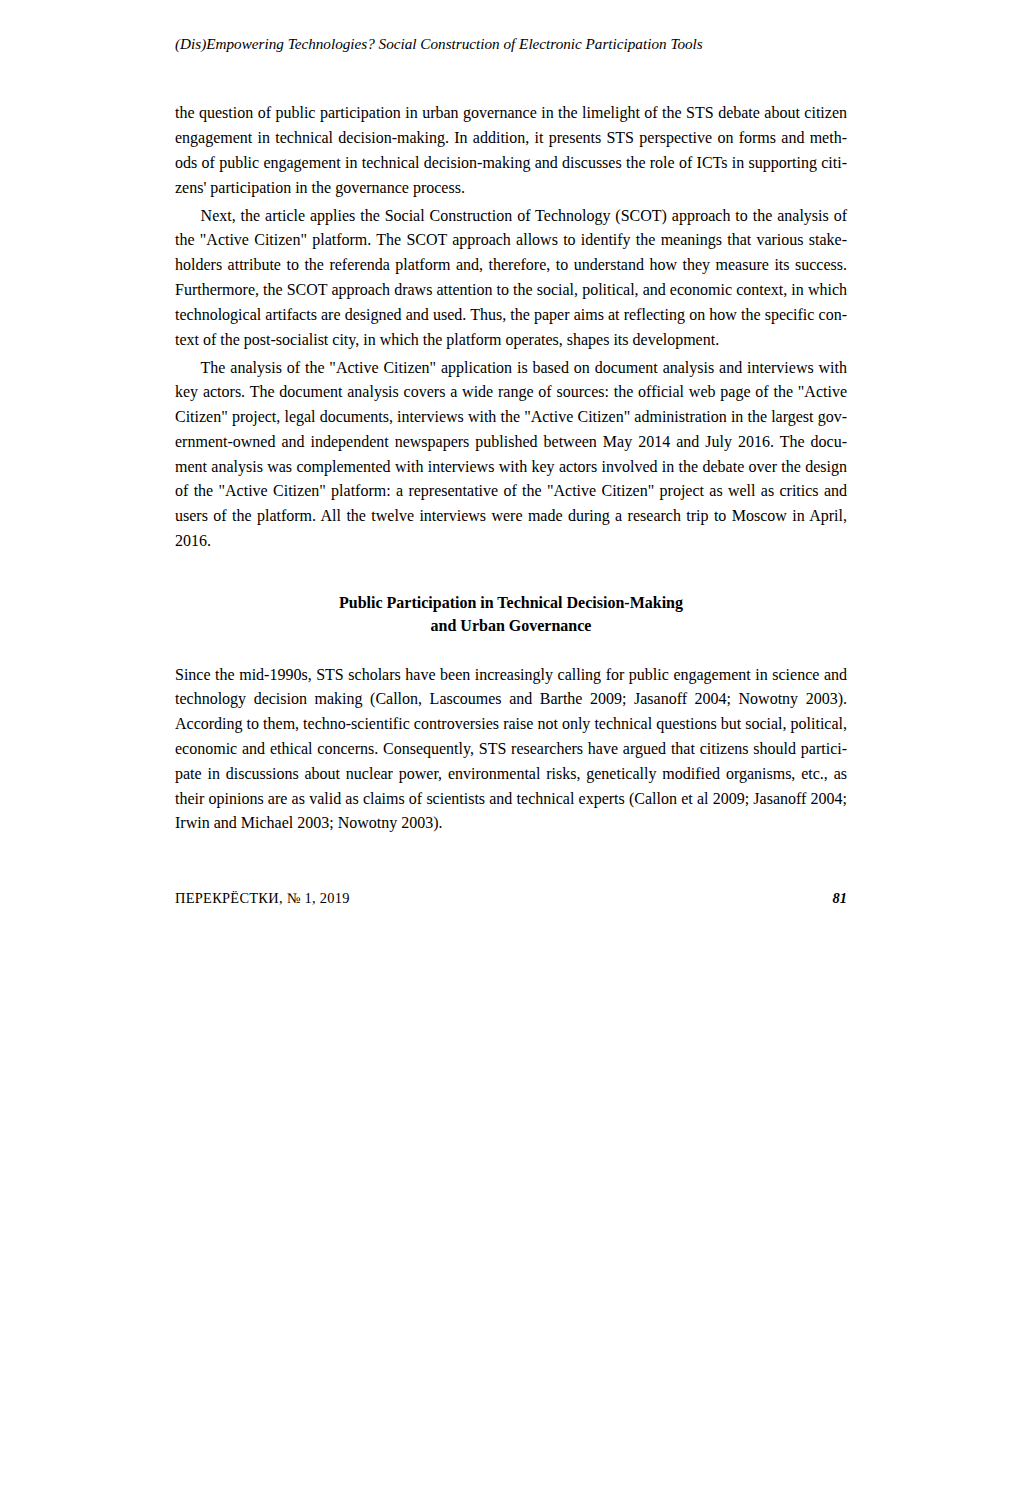(Dis)Empowering Technologies? Social Construction of Electronic Participation Tools
the question of public participation in urban governance in the limelight of the STS debate about citizen engagement in technical decision-making. In addition, it presents STS perspective on forms and methods of public engagement in technical decision-making and discusses the role of ICTs in supporting citizens' participation in the governance process.
Next, the article applies the Social Construction of Technology (SCOT) approach to the analysis of the "Active Citizen" platform. The SCOT approach allows to identify the meanings that various stakeholders attribute to the referenda platform and, therefore, to understand how they measure its success. Furthermore, the SCOT approach draws attention to the social, political, and economic context, in which technological artifacts are designed and used. Thus, the paper aims at reflecting on how the specific context of the post-socialist city, in which the platform operates, shapes its development.
The analysis of the "Active Citizen" application is based on document analysis and interviews with key actors. The document analysis covers a wide range of sources: the official web page of the "Active Citizen" project, legal documents, interviews with the "Active Citizen" administration in the largest government-owned and independent newspapers published between May 2014 and July 2016. The document analysis was complemented with interviews with key actors involved in the debate over the design of the "Active Citizen" platform: a representative of the "Active Citizen" project as well as critics and users of the platform. All the twelve interviews were made during a research trip to Moscow in April, 2016.
Public Participation in Technical Decision-Making
and Urban Governance
Since the mid-1990s, STS scholars have been increasingly calling for public engagement in science and technology decision making (Callon, Lascoumes and Barthe 2009; Jasanoff 2004; Nowotny 2003). According to them, techno-scientific controversies raise not only technical questions but social, political, economic and ethical concerns. Consequently, STS researchers have argued that citizens should participate in discussions about nuclear power, environmental risks, genetically modified organisms, etc., as their opinions are as valid as claims of scientists and technical experts (Callon et al 2009; Jasanoff 2004; Irwin and Michael 2003; Nowotny 2003).
ПЕРЕКРЁСТКИ, № 1, 2019 81